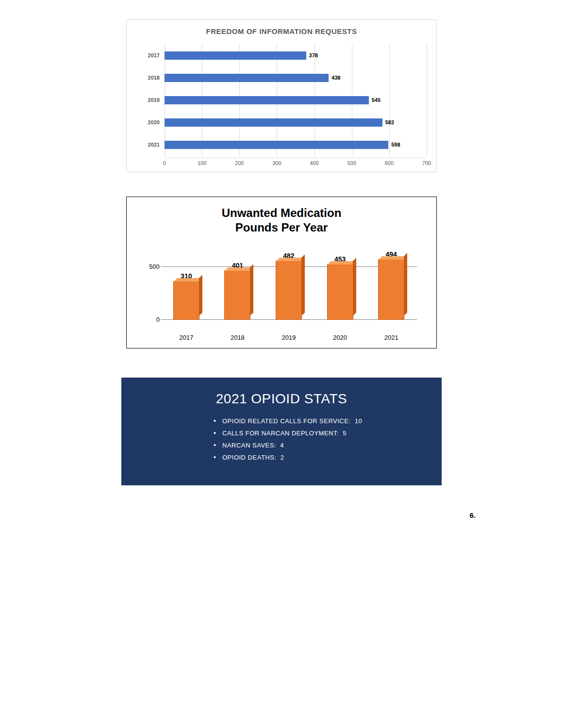FREEDOM OF INFORMATION REQUESTS
2017
378
2018
438
2019
545
2020
582
2021
598
0 100 200 300 400 500 600 700
Unwanted Medication
Pounds Per Year
500 0
310
401
482
453
494
2017 2018 2019 2020 2021
2021 OPIOID STATS
OPIOID RELATED CALLS FOR SERVICE: 10
CALLS FOR NARCAN DEPLOYMENT: 5
NARCAN SAVES: 4
OPIOID DEATHS: 2
6.